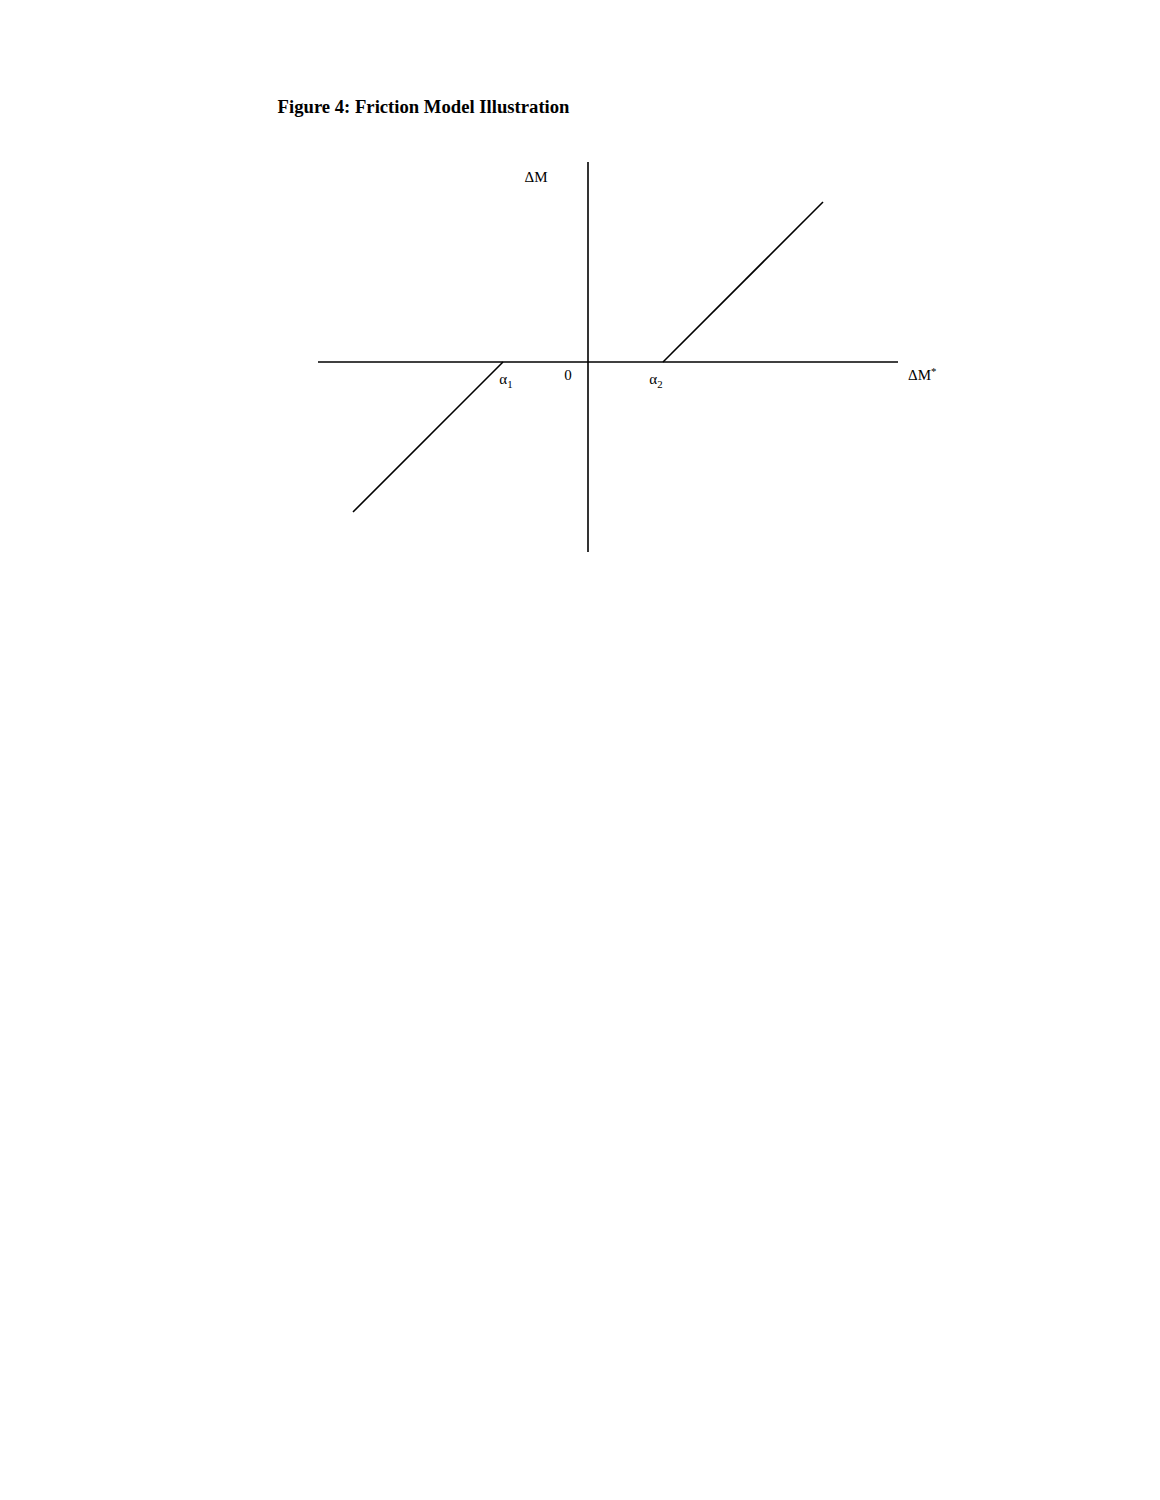Figure 4: Friction Model Illustration
ΔM ΔM* 0 α1 α2